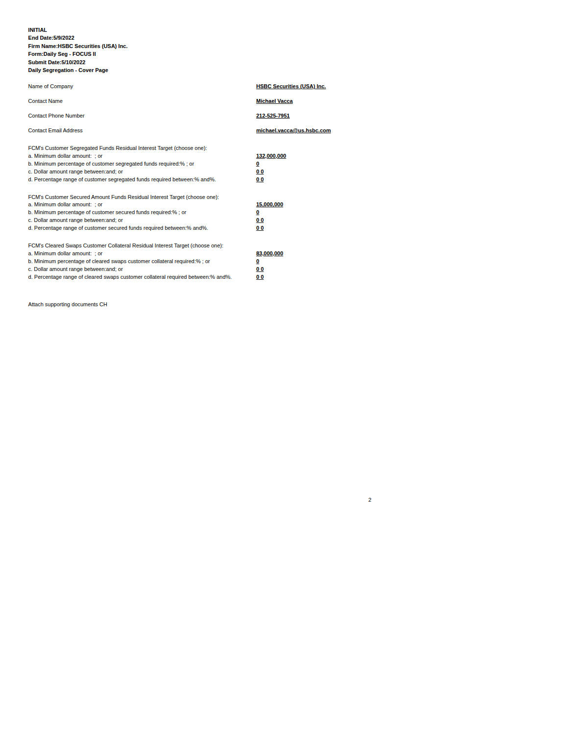INITIAL
End Date:5/9/2022
Firm Name:HSBC Securities (USA) Inc.
Form:Daily Seg - FOCUS II
Submit Date:5/10/2022
Daily Segregation - Cover Page
| Name of Company | HSBC Securities (USA) Inc. |
| Contact Name | Michael Vacca |
| Contact Phone Number | 212-525-7951 |
| Contact Email Address | michael.vacca@us.hsbc.com |
| FCM's Customer Segregated Funds Residual Interest Target (choose one): |
| a. Minimum dollar amount: ; or | 132,000,000 |
| b. Minimum percentage of customer segregated funds required:% ; or | 0 |
| c. Dollar amount range between:and; or | 0 0 |
| d. Percentage range of customer segregated funds required between:% and%. | 0 0 |
| FCM's Customer Secured Amount Funds Residual Interest Target (choose one): |
| a. Minimum dollar amount: ; or | 15,000,000 |
| b. Minimum percentage of customer secured funds required:% ; or | 0 |
| c. Dollar amount range between:and; or | 0 0 |
| d. Percentage range of customer secured funds required between:% and%. | 0 0 |
| FCM's Cleared Swaps Customer Collateral Residual Interest Target (choose one): |
| a. Minimum dollar amount: ; or | 83,000,000 |
| b. Minimum percentage of cleared swaps customer collateral required:% ; or | 0 |
| c. Dollar amount range between:and; or | 0 0 |
| d. Percentage range of cleared swaps customer collateral required between:% and%. | 0 0 |
Attach supporting documents CH
2